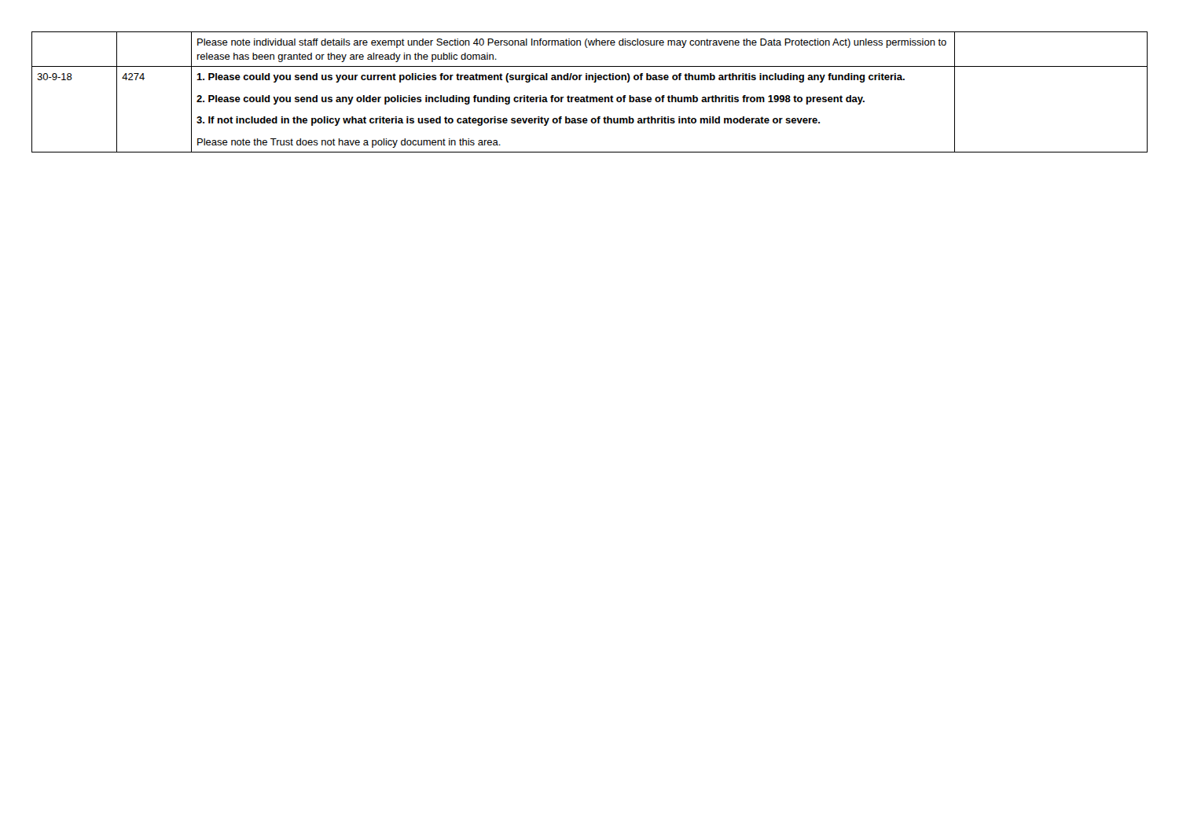| | | Please note individual staff details are exempt under Section 40 Personal Information (where disclosure may contravene the Data Protection Act) unless permission to release has been granted or they are already in the public domain. | |
| 30-9-18 | 4274 | 1. Please could you send us your current policies for treatment (surgical and/or injection) of base of thumb arthritis including any funding criteria. 2. Please could you send us any older policies including funding criteria for treatment of base of thumb arthritis from 1998 to present day. 3. If not included in the policy what criteria is used to categorise severity of base of thumb arthritis into mild moderate or severe. Please note the Trust does not have a policy document in this area. | |